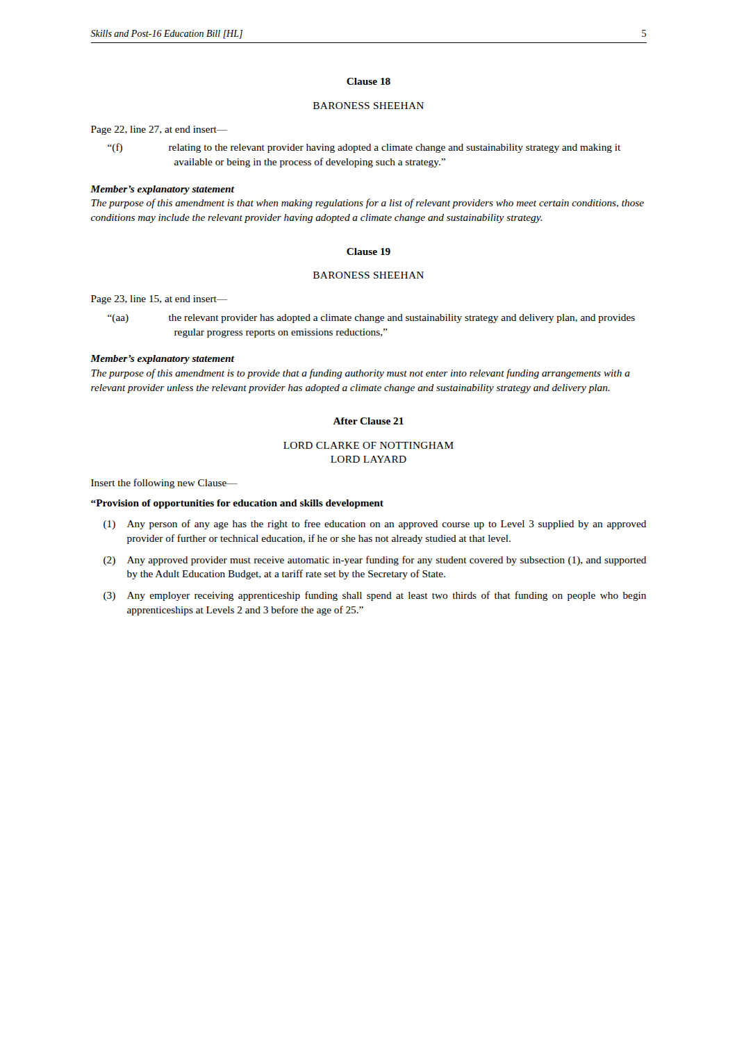Skills and Post-16 Education Bill [HL] 5
Clause 18
BARONESS SHEEHAN
Page 22, line 27, at end insert—
“(f) relating to the relevant provider having adopted a climate change and sustainability strategy and making it available or being in the process of developing such a strategy.”
Member’s explanatory statement
The purpose of this amendment is that when making regulations for a list of relevant providers who meet certain conditions, those conditions may include the relevant provider having adopted a climate change and sustainability strategy.
Clause 19
BARONESS SHEEHAN
Page 23, line 15, at end insert—
“(aa) the relevant provider has adopted a climate change and sustainability strategy and delivery plan, and provides regular progress reports on emissions reductions,”
Member’s explanatory statement
The purpose of this amendment is to provide that a funding authority must not enter into relevant funding arrangements with a relevant provider unless the relevant provider has adopted a climate change and sustainability strategy and delivery plan.
After Clause 21
LORD CLARKE OF NOTTINGHAM
LORD LAYARD
Insert the following new Clause—
“Provision of opportunities for education and skills development
Any person of any age has the right to free education on an approved course up to Level 3 supplied by an approved provider of further or technical education, if he or she has not already studied at that level.
Any approved provider must receive automatic in-year funding for any student covered by subsection (1), and supported by the Adult Education Budget, at a tariff rate set by the Secretary of State.
Any employer receiving apprenticeship funding shall spend at least two thirds of that funding on people who begin apprenticeships at Levels 2 and 3 before the age of 25.”